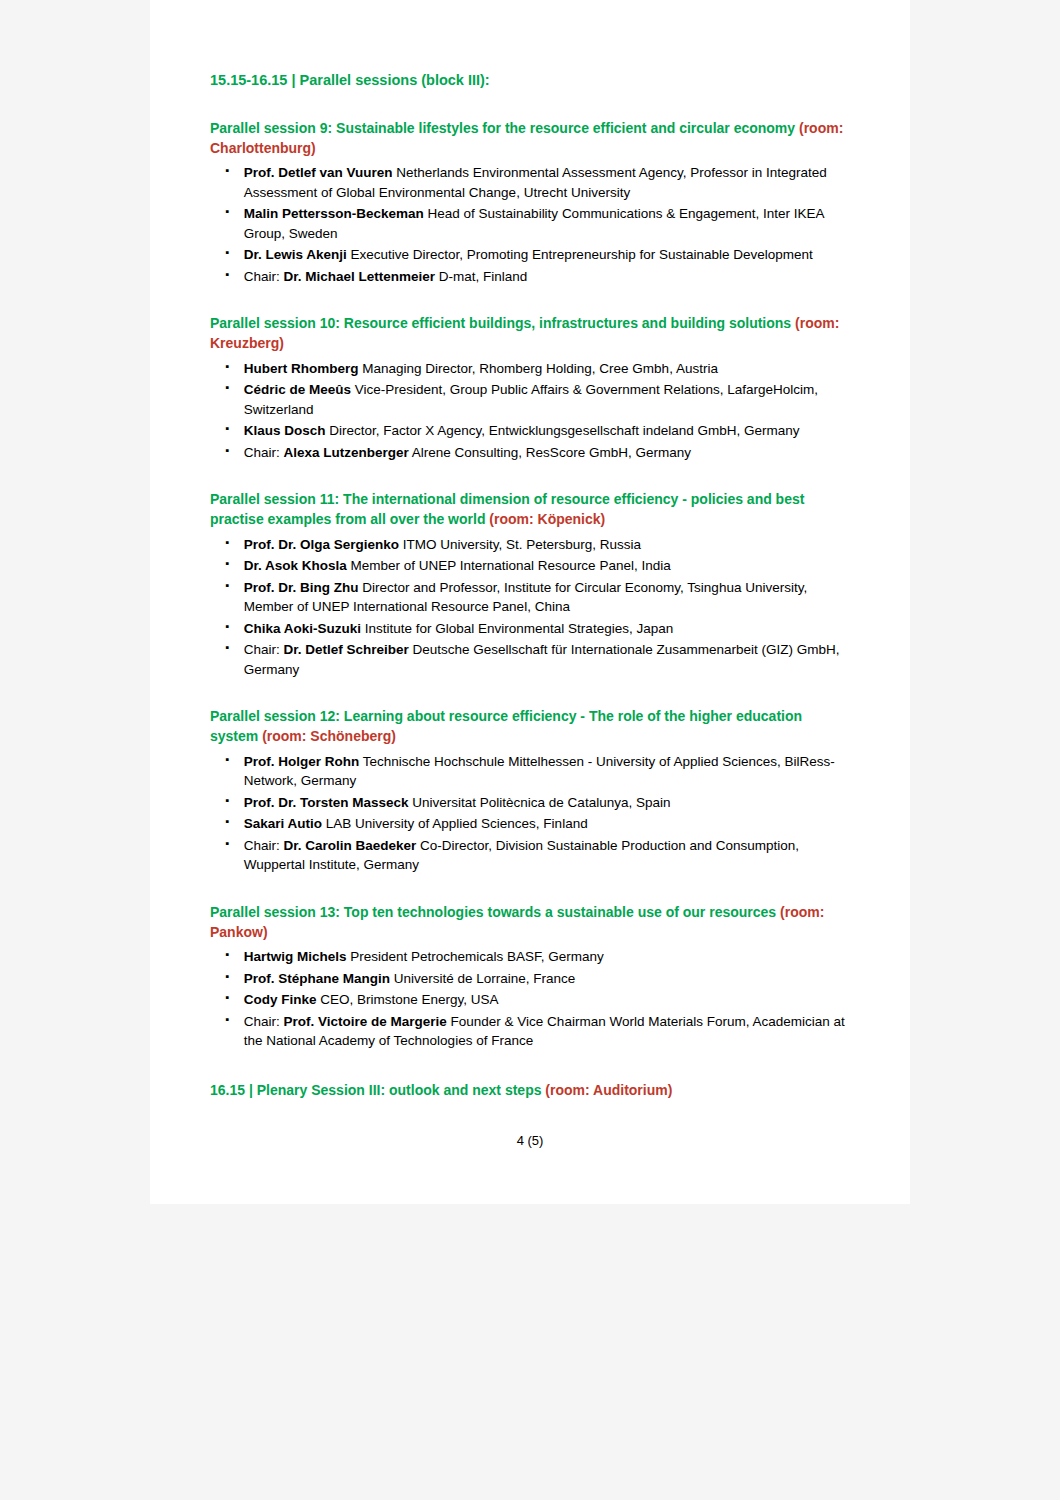15.15-16.15 | Parallel sessions (block III):
Parallel session 9: Sustainable lifestyles for the resource efficient and circular economy (room: Charlottenburg)
Prof. Detlef van Vuuren Netherlands Environmental Assessment Agency, Professor in Integrated Assessment of Global Environmental Change, Utrecht University
Malin Pettersson-Beckeman Head of Sustainability Communications & Engagement, Inter IKEA Group, Sweden
Dr. Lewis Akenji Executive Director, Promoting Entrepreneurship for Sustainable Development
Chair: Dr. Michael Lettenmeier D-mat, Finland
Parallel session 10: Resource efficient buildings, infrastructures and building solutions (room: Kreuzberg)
Hubert Rhomberg Managing Director, Rhomberg Holding, Cree Gmbh, Austria
Cédric de Meeûs Vice-President, Group Public Affairs & Government Relations, LafargeHolcim, Switzerland
Klaus Dosch Director, Factor X Agency, Entwicklungsgesellschaft indeland GmbH, Germany
Chair: Alexa Lutzenberger Alrene Consulting, ResScore GmbH, Germany
Parallel session 11: The international dimension of resource efficiency - policies and best practise examples from all over the world (room: Köpenick)
Prof. Dr. Olga Sergienko ITMO University, St. Petersburg, Russia
Dr. Asok Khosla Member of UNEP International Resource Panel, India
Prof. Dr. Bing Zhu Director and Professor, Institute for Circular Economy, Tsinghua University, Member of UNEP International Resource Panel, China
Chika Aoki-Suzuki Institute for Global Environmental Strategies, Japan
Chair: Dr. Detlef Schreiber Deutsche Gesellschaft für Internationale Zusammenarbeit (GIZ) GmbH, Germany
Parallel session 12: Learning about resource efficiency - The role of the higher education system (room: Schöneberg)
Prof. Holger Rohn Technische Hochschule Mittelhessen - University of Applied Sciences, BilRess-Network, Germany
Prof. Dr. Torsten Masseck Universitat Politècnica de Catalunya, Spain
Sakari Autio LAB University of Applied Sciences, Finland
Chair: Dr. Carolin Baedeker Co-Director, Division Sustainable Production and Consumption, Wuppertal Institute, Germany
Parallel session 13: Top ten technologies towards a sustainable use of our resources (room: Pankow)
Hartwig Michels President Petrochemicals BASF, Germany
Prof. Stéphane Mangin Université de Lorraine, France
Cody Finke CEO, Brimstone Energy, USA
Chair: Prof. Victoire de Margerie Founder & Vice Chairman World Materials Forum, Academician at the National Academy of Technologies of France
16.15 | Plenary Session III: outlook and next steps (room: Auditorium)
4 (5)